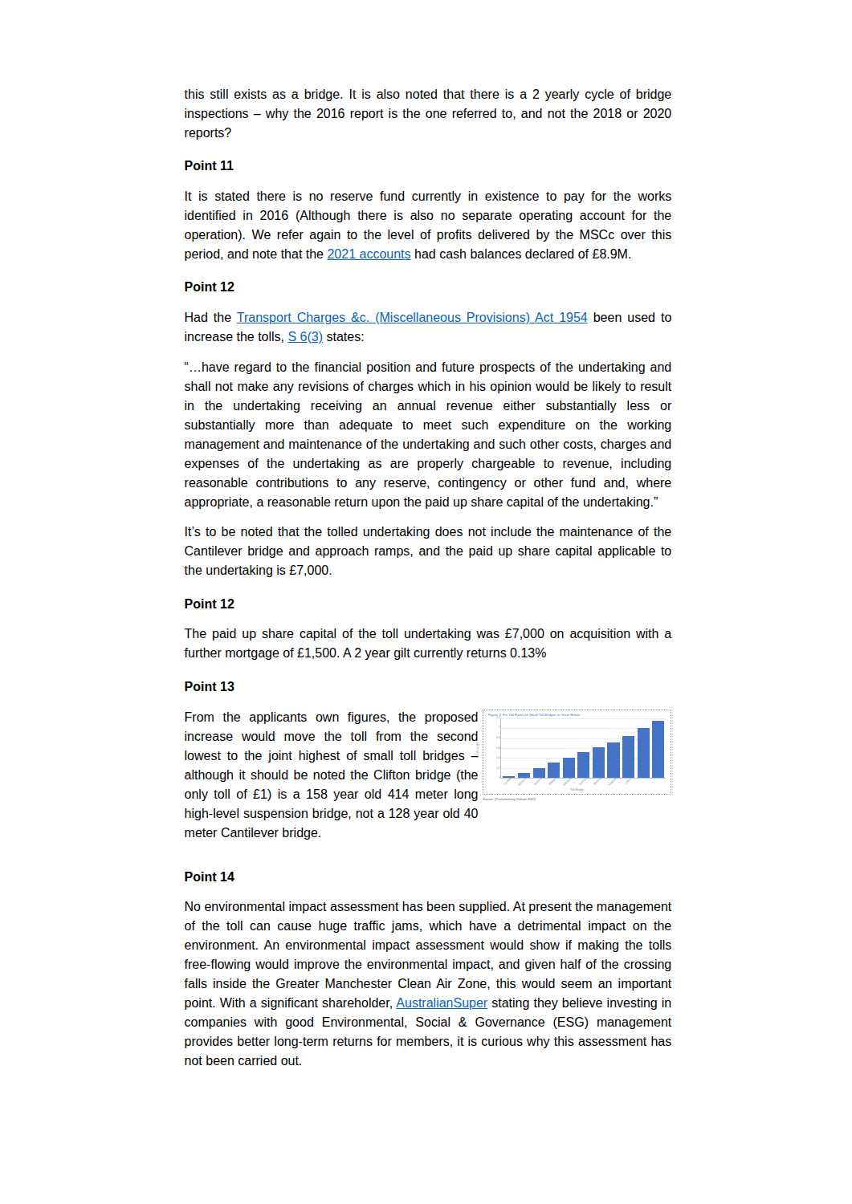this still exists as a bridge. It is also noted that there is a 2 yearly cycle of bridge inspections – why the 2016 report is the one referred to, and not the 2018 or 2020 reports?
Point 11
It is stated there is no reserve fund currently in existence to pay for the works identified in 2016 (Although there is also no separate operating account for the operation). We refer again to the level of profits delivered by the MSCc over this period, and note that the 2021 accounts had cash balances declared of £8.9M.
Point 12
Had the Transport Charges &c. (Miscellaneous Provisions) Act 1954 been used to increase the tolls, S 6(3) states:
“…have regard to the financial position and future prospects of the undertaking and shall not make any revisions of charges which in his opinion would be likely to result in the undertaking receiving an annual revenue either substantially less or substantially more than adequate to meet such expenditure on the working management and maintenance of the undertaking and such other costs, charges and expenses of the undertaking as are properly chargeable to revenue, including reasonable contributions to any reserve, contingency or other fund and, where appropriate, a reasonable return upon the paid up share capital of the undertaking.”
It’s to be noted that the tolled undertaking does not include the maintenance of the Cantilever bridge and approach ramps, and the paid up share capital applicable to the undertaking is £7,000.
Point 12
The paid up share capital of the toll undertaking was £7,000 on acquisition with a further mortgage of £1,500. A 2 year gilt currently returns 0.13%
Point 13
Figure 3: Est Toll Rates on Small Toll Bridges in Great Britain
1.2 1 0.8 0.6 0.4 0.2 0
Toll Price (£)
Cartland Whitchurch Swinford Aldwark Warburton Dunham Whitney Kingsland Clifton
Toll Bridge
Source: (Parliamentary Debate 2021)
From the applicants own figures, the proposed increase would move the toll from the second lowest to the joint highest of small toll bridges – although it should be noted the Clifton bridge (the only toll of £1) is a 158 year old 414 meter long high-level suspension bridge, not a 128 year old 40 meter Cantilever bridge.
Point 14
No environmental impact assessment has been supplied. At present the management of the toll can cause huge traffic jams, which have a detrimental impact on the environment. An environmental impact assessment would show if making the tolls free-flowing would improve the environmental impact, and given half of the crossing falls inside the Greater Manchester Clean Air Zone, this would seem an important point. With a significant shareholder, AustralianSuper stating they believe investing in companies with good Environmental, Social & Governance (ESG) management provides better long-term returns for members, it is curious why this assessment has not been carried out.